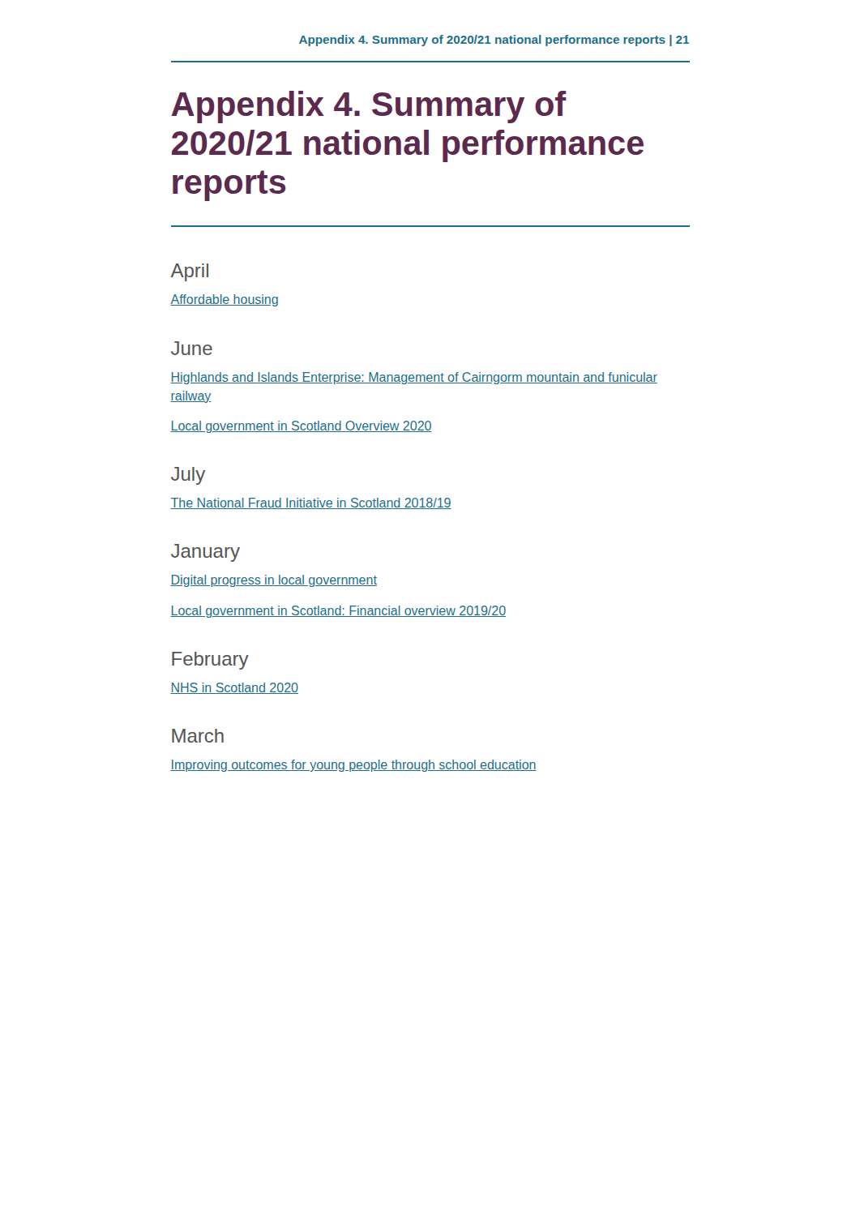Appendix 4. Summary of 2020/21 national performance reports | 21
Appendix 4. Summary of 2020/21 national performance reports
April
Affordable housing
June
Highlands and Islands Enterprise: Management of Cairngorm mountain and funicular railway
Local government in Scotland Overview 2020
July
The National Fraud Initiative in Scotland 2018/19
January
Digital progress in local government
Local government in Scotland: Financial overview 2019/20
February
NHS in Scotland 2020
March
Improving outcomes for young people through school education